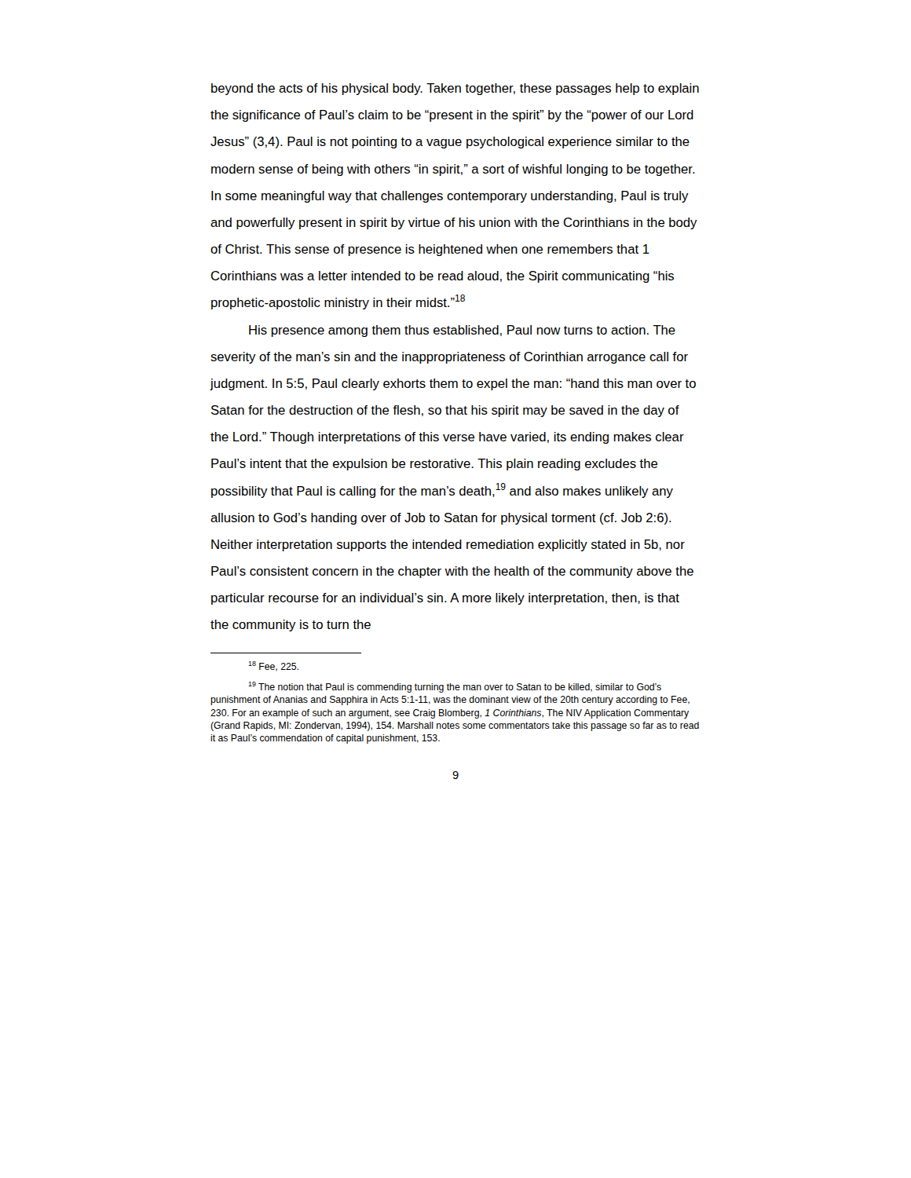beyond the acts of his physical body. Taken together, these passages help to explain the significance of Paul’s claim to be “present in the spirit” by the “power of our Lord Jesus” (3,4). Paul is not pointing to a vague psychological experience similar to the modern sense of being with others “in spirit,” a sort of wishful longing to be together. In some meaningful way that challenges contemporary understanding, Paul is truly and powerfully present in spirit by virtue of his union with the Corinthians in the body of Christ. This sense of presence is heightened when one remembers that 1 Corinthians was a letter intended to be read aloud, the Spirit communicating “his prophetic-apostolic ministry in their midst.”18
His presence among them thus established, Paul now turns to action. The severity of the man’s sin and the inappropriateness of Corinthian arrogance call for judgment. In 5:5, Paul clearly exhorts them to expel the man: “hand this man over to Satan for the destruction of the flesh, so that his spirit may be saved in the day of the Lord.” Though interpretations of this verse have varied, its ending makes clear Paul’s intent that the expulsion be restorative. This plain reading excludes the possibility that Paul is calling for the man’s death,19 and also makes unlikely any allusion to God’s handing over of Job to Satan for physical torment (cf. Job 2:6). Neither interpretation supports the intended remediation explicitly stated in 5b, nor Paul’s consistent concern in the chapter with the health of the community above the particular recourse for an individual’s sin. A more likely interpretation, then, is that the community is to turn the
18 Fee, 225.
19 The notion that Paul is commending turning the man over to Satan to be killed, similar to God’s punishment of Ananias and Sapphira in Acts 5:1-11, was the dominant view of the 20th century according to Fee, 230. For an example of such an argument, see Craig Blomberg, 1 Corinthians, The NIV Application Commentary (Grand Rapids, MI: Zondervan, 1994), 154. Marshall notes some commentators take this passage so far as to read it as Paul’s commendation of capital punishment, 153.
9